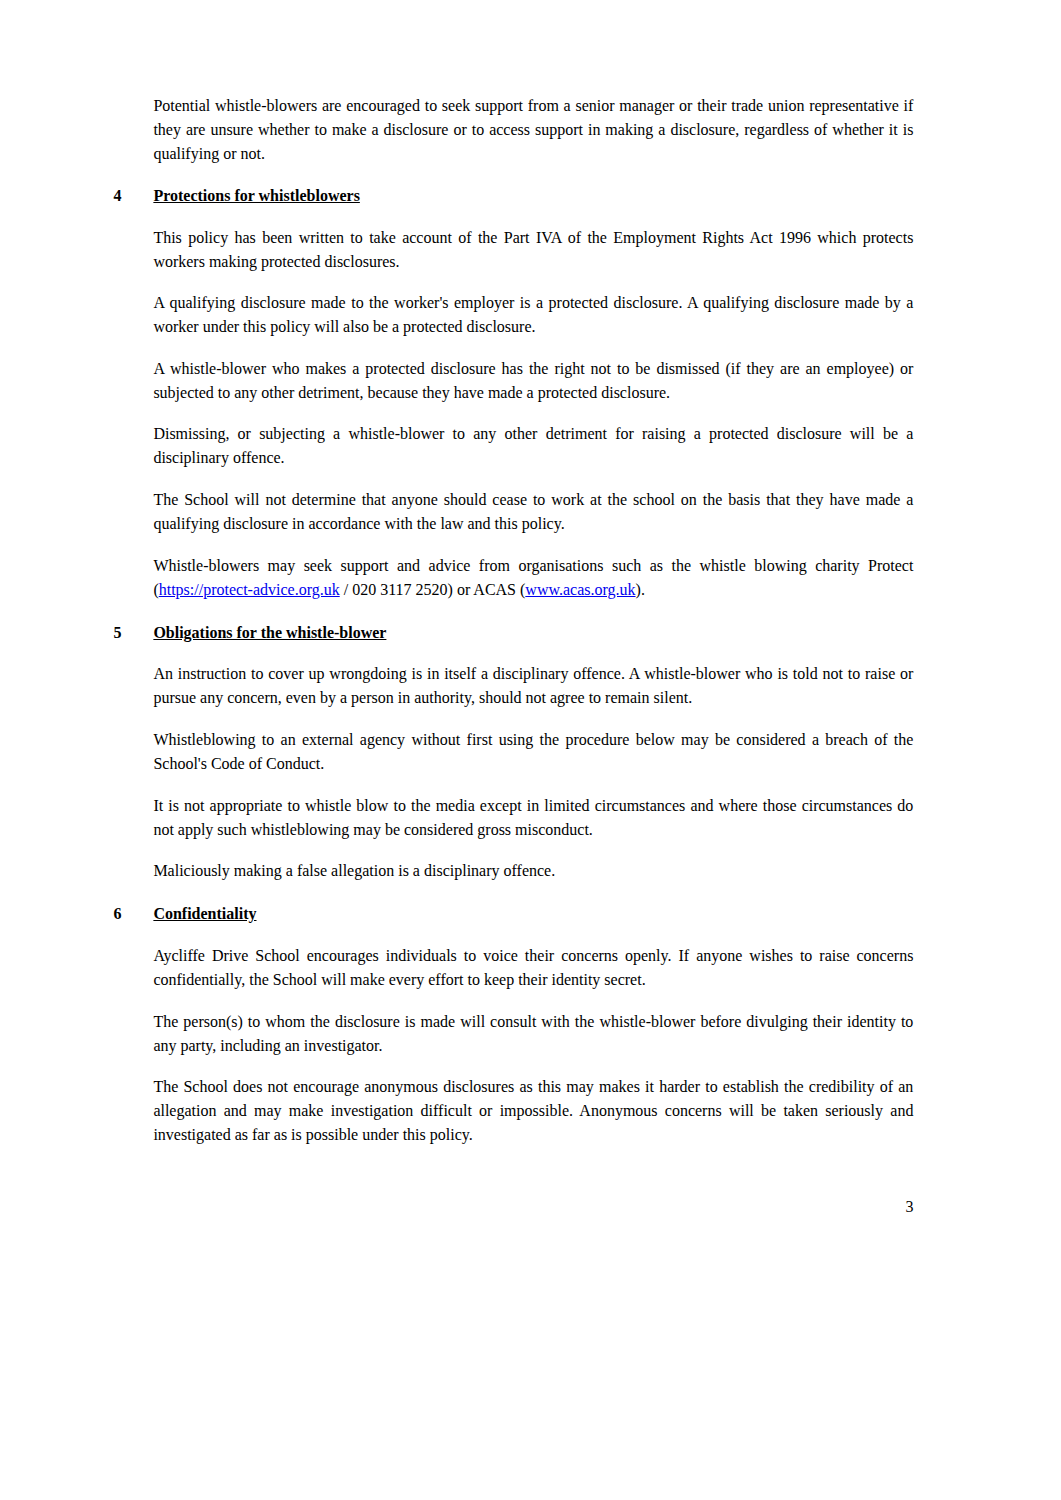Potential whistle-blowers are encouraged to seek support from a senior manager or their trade union representative if they are unsure whether to make a disclosure or to access support in making a disclosure, regardless of whether it is qualifying or not.
4 Protections for whistleblowers
This policy has been written to take account of the Part IVA of the Employment Rights Act 1996 which protects workers making protected disclosures.
A qualifying disclosure made to the worker's employer is a protected disclosure. A qualifying disclosure made by a worker under this policy will also be a protected disclosure.
A whistle-blower who makes a protected disclosure has the right not to be dismissed (if they are an employee) or subjected to any other detriment, because they have made a protected disclosure.
Dismissing, or subjecting a whistle-blower to any other detriment for raising a protected disclosure will be a disciplinary offence.
The School will not determine that anyone should cease to work at the school on the basis that they have made a qualifying disclosure in accordance with the law and this policy.
Whistle-blowers may seek support and advice from organisations such as the whistle blowing charity Protect (https://protect-advice.org.uk / 020 3117 2520) or ACAS (www.acas.org.uk).
5 Obligations for the whistle-blower
An instruction to cover up wrongdoing is in itself a disciplinary offence. A whistle-blower who is told not to raise or pursue any concern, even by a person in authority, should not agree to remain silent.
Whistleblowing to an external agency without first using the procedure below may be considered a breach of the School's Code of Conduct.
It is not appropriate to whistle blow to the media except in limited circumstances and where those circumstances do not apply such whistleblowing may be considered gross misconduct.
Maliciously making a false allegation is a disciplinary offence.
6 Confidentiality
Aycliffe Drive School encourages individuals to voice their concerns openly. If anyone wishes to raise concerns confidentially, the School will make every effort to keep their identity secret.
The person(s) to whom the disclosure is made will consult with the whistle-blower before divulging their identity to any party, including an investigator.
The School does not encourage anonymous disclosures as this may makes it harder to establish the credibility of an allegation and may make investigation difficult or impossible. Anonymous concerns will be taken seriously and investigated as far as is possible under this policy.
3